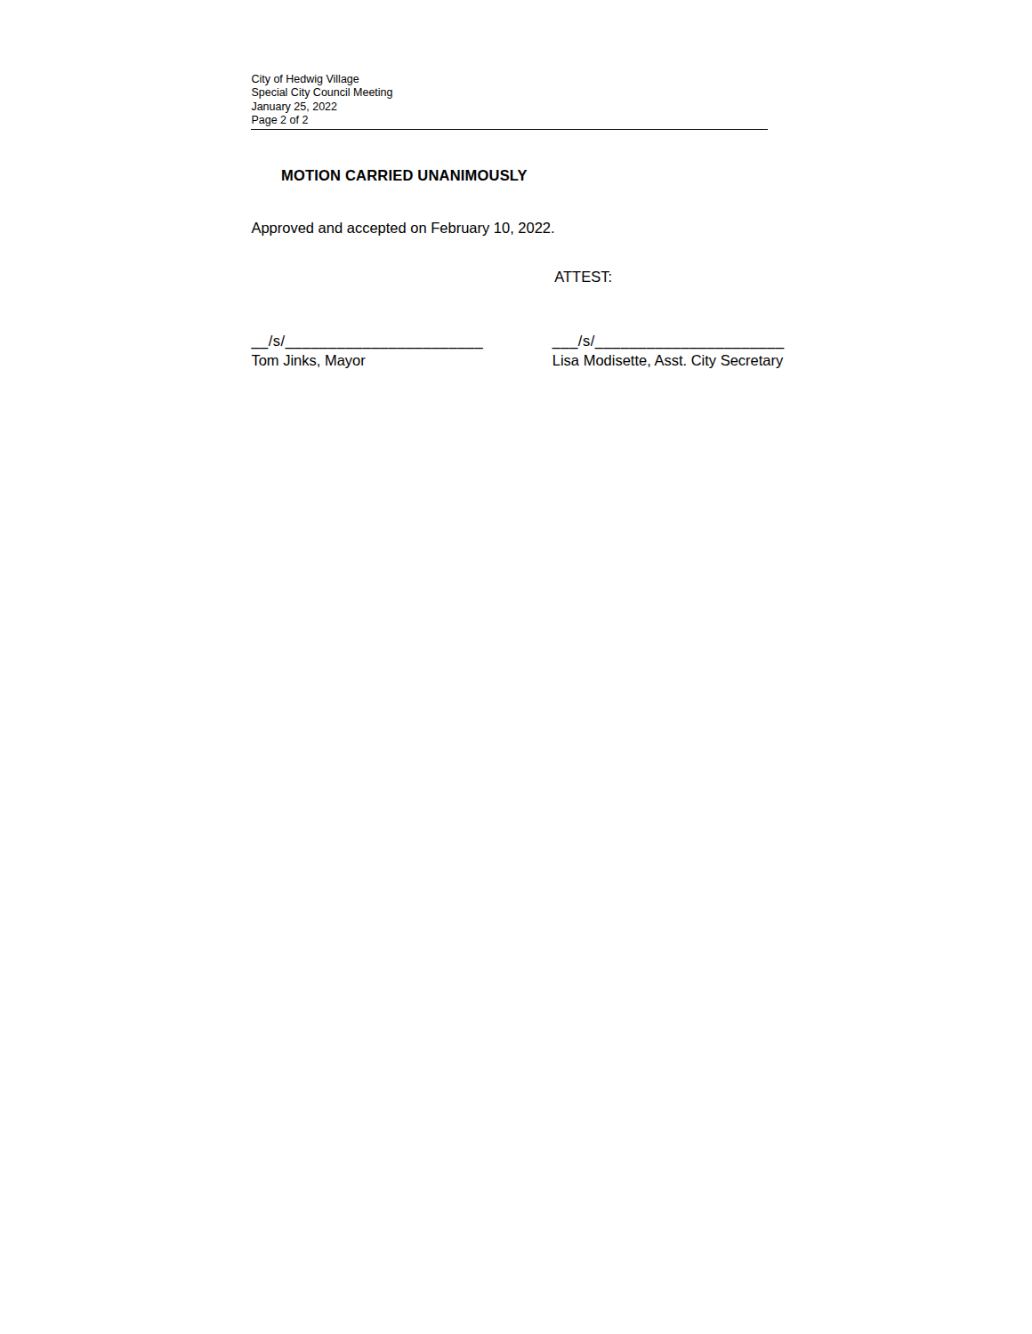City of Hedwig Village
Special City Council Meeting
January 25, 2022
Page 2 of 2
MOTION CARRIED UNANIMOUSLY
Approved and accepted on February 10, 2022.
ATTEST:
__/s/_______________________
Tom Jinks, Mayor
___/s/______________________
Lisa Modisette, Asst. City Secretary